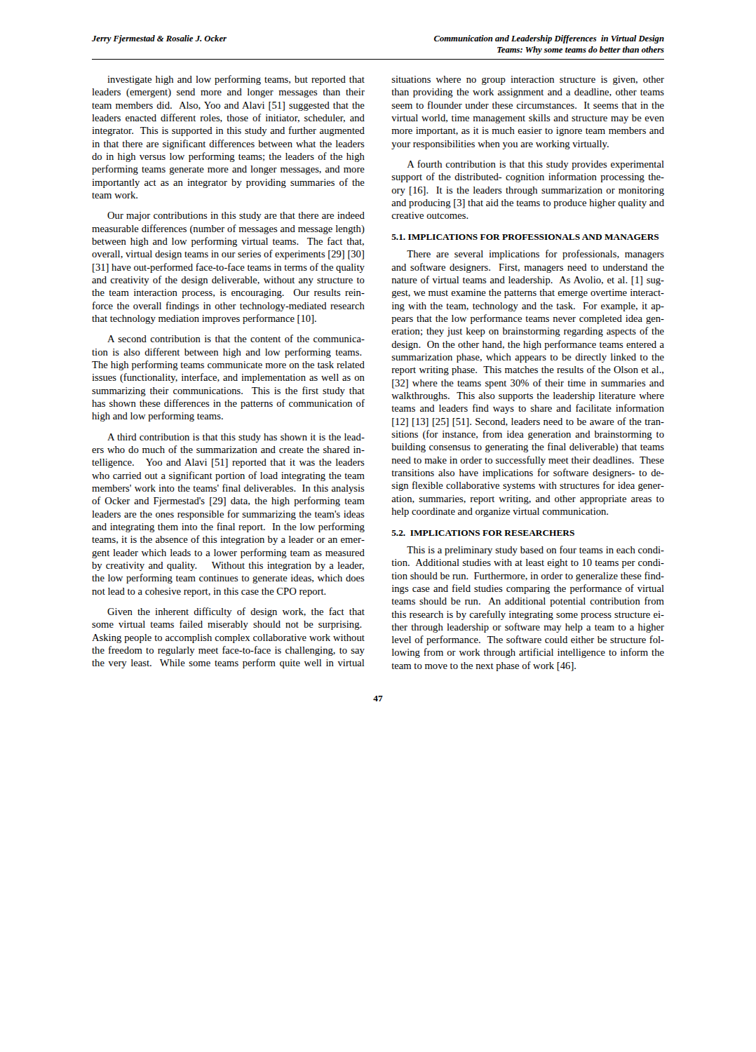Jerry Fjermestad & Rosalie J. Ocker
Communication and Leadership Differences in Virtual Design
Teams: Why some teams do better than others
investigate high and low performing teams, but reported that leaders (emergent) send more and longer messages than their team members did. Also, Yoo and Alavi [51] suggested that the leaders enacted different roles, those of initiator, scheduler, and integrator. This is supported in this study and further augmented in that there are significant differences between what the leaders do in high versus low performing teams; the leaders of the high performing teams generate more and longer messages, and more importantly act as an integrator by providing summaries of the team work.
Our major contributions in this study are that there are indeed measurable differences (number of messages and message length) between high and low performing virtual teams. The fact that, overall, virtual design teams in our series of experiments [29] [30] [31] have out-performed face-to-face teams in terms of the quality and creativity of the design deliverable, without any structure to the team interaction process, is encouraging. Our results reinforce the overall findings in other technology-mediated research that technology mediation improves performance [10].
A second contribution is that the content of the communication is also different between high and low performing teams. The high performing teams communicate more on the task related issues (functionality, interface, and implementation as well as on summarizing their communications. This is the first study that has shown these differences in the patterns of communication of high and low performing teams.
A third contribution is that this study has shown it is the leaders who do much of the summarization and create the shared intelligence. Yoo and Alavi [51] reported that it was the leaders who carried out a significant portion of load integrating the team members' work into the teams' final deliverables. In this analysis of Ocker and Fjermestad's [29] data, the high performing team leaders are the ones responsible for summarizing the team's ideas and integrating them into the final report. In the low performing teams, it is the absence of this integration by a leader or an emergent leader which leads to a lower performing team as measured by creativity and quality. Without this integration by a leader, the low performing team continues to generate ideas, which does not lead to a cohesive report, in this case the CPO report.
Given the inherent difficulty of design work, the fact that some virtual teams failed miserably should not be surprising. Asking people to accomplish complex collaborative work without the freedom to regularly meet face-to-face is challenging, to say the very least. While some teams perform quite well in virtual situations where no group interaction structure is given, other than providing the work assignment and a deadline, other teams seem to flounder under these circumstances. It seems that in the virtual world, time management skills and structure may be even more important, as it is much easier to ignore team members and your responsibilities when you are working virtually.
A fourth contribution is that this study provides experimental support of the distributed- cognition information processing theory [16]. It is the leaders through summarization or monitoring and producing [3] that aid the teams to produce higher quality and creative outcomes.
5.1. Implications for Professionals and Managers
There are several implications for professionals, managers and software designers. First, managers need to understand the nature of virtual teams and leadership. As Avolio, et al. [1] suggest, we must examine the patterns that emerge overtime interacting with the team, technology and the task. For example, it appears that the low performance teams never completed idea generation; they just keep on brainstorming regarding aspects of the design. On the other hand, the high performance teams entered a summarization phase, which appears to be directly linked to the report writing phase. This matches the results of the Olson et al., [32] where the teams spent 30% of their time in summaries and walkthroughs. This also supports the leadership literature where teams and leaders find ways to share and facilitate information [12] [13] [25] [51]. Second, leaders need to be aware of the transitions (for instance, from idea generation and brainstorming to building consensus to generating the final deliverable) that teams need to make in order to successfully meet their deadlines. These transitions also have implications for software designers- to design flexible collaborative systems with structures for idea generation, summaries, report writing, and other appropriate areas to help coordinate and organize virtual communication.
5.2. Implications for Researchers
This is a preliminary study based on four teams in each condition. Additional studies with at least eight to 10 teams per condition should be run. Furthermore, in order to generalize these findings case and field studies comparing the performance of virtual teams should be run. An additional potential contribution from this research is by carefully integrating some process structure either through leadership or software may help a team to a higher level of performance. The software could either be structure following from or work through artificial intelligence to inform the team to move to the next phase of work [46].
47